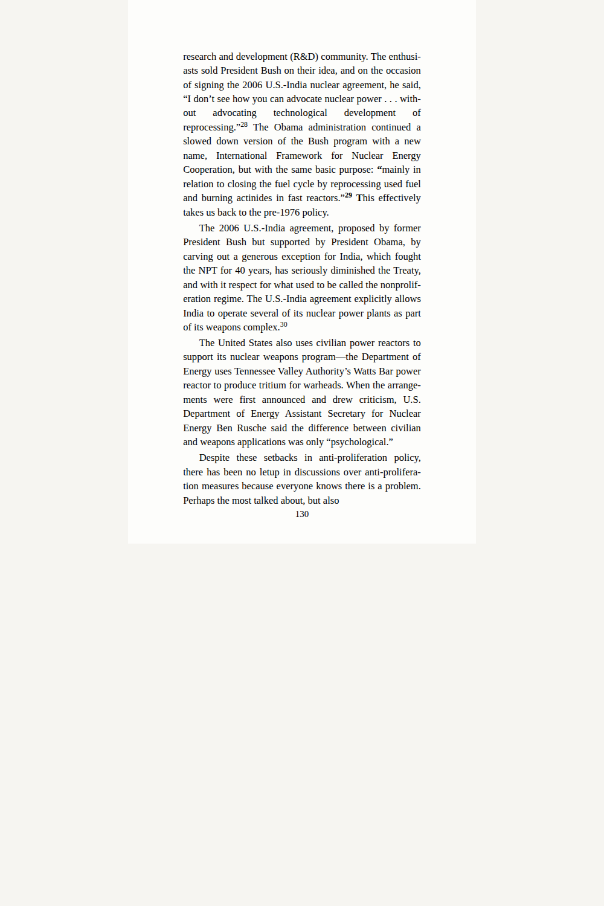research and development (R&D) community. The enthusiasts sold President Bush on their idea, and on the occasion of signing the 2006 U.S.-India nuclear agreement, he said, “I don’t see how you can advocate nuclear power . . . without advocating technological development of reprocessing.”28 The Obama administration continued a slowed down version of the Bush program with a new name, International Framework for Nuclear Energy Cooperation, but with the same basic purpose: “mainly in relation to closing the fuel cycle by reprocessing used fuel and burning actinides in fast reactors.”29 This effectively takes us back to the pre-1976 policy.
The 2006 U.S.-India agreement, proposed by former President Bush but supported by President Obama, by carving out a generous exception for India, which fought the NPT for 40 years, has seriously diminished the Treaty, and with it respect for what used to be called the nonproliferation regime. The U.S.-India agreement explicitly allows India to operate several of its nuclear power plants as part of its weapons complex.30
The United States also uses civilian power reactors to support its nuclear weapons program—the Department of Energy uses Tennessee Valley Authority’s Watts Bar power reactor to produce tritium for warheads. When the arrangements were first announced and drew criticism, U.S. Department of Energy Assistant Secretary for Nuclear Energy Ben Rusche said the difference between civilian and weapons applications was only “psychological.”
Despite these setbacks in anti-proliferation policy, there has been no letup in discussions over anti-proliferation measures because everyone knows there is a problem. Perhaps the most talked about, but also
130